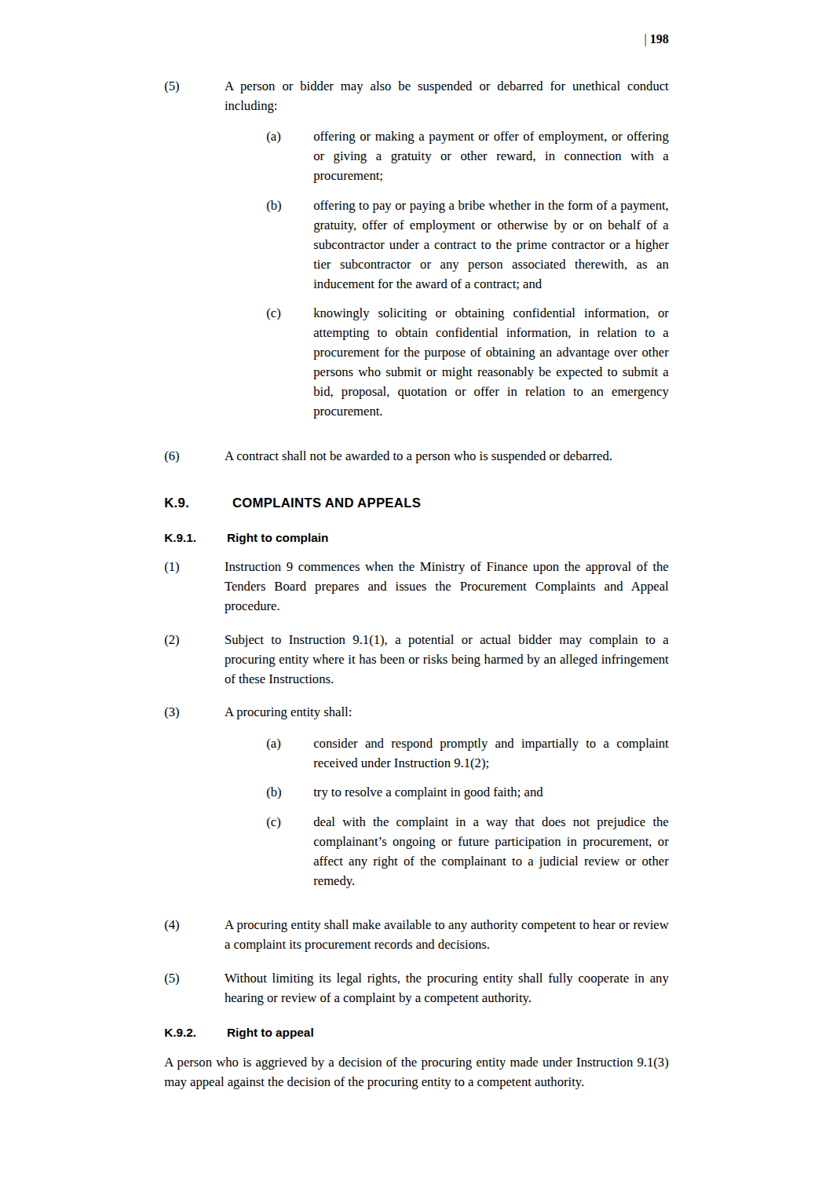| 198
(5)
A person or bidder may also be suspended or debarred for unethical conduct including:
(a) offering or making a payment or offer of employment, or offering or giving a gratuity or other reward, in connection with a procurement;
(b) offering to pay or paying a bribe whether in the form of a payment, gratuity, offer of employment or otherwise by or on behalf of a subcontractor under a contract to the prime contractor or a higher tier subcontractor or any person associated therewith, as an inducement for the award of a contract; and
(c) knowingly soliciting or obtaining confidential information, or attempting to obtain confidential information, in relation to a procurement for the purpose of obtaining an advantage over other persons who submit or might reasonably be expected to submit a bid, proposal, quotation or offer in relation to an emergency procurement.
(6)
A contract shall not be awarded to a person who is suspended or debarred.
K.9. COMPLAINTS AND APPEALS
K.9.1. Right to complain
(1)
Instruction 9 commences when the Ministry of Finance upon the approval of the Tenders Board prepares and issues the Procurement Complaints and Appeal procedure.
(2)
Subject to Instruction 9.1(1), a potential or actual bidder may complain to a procuring entity where it has been or risks being harmed by an alleged infringement of these Instructions.
(3)
A procuring entity shall:
(a) consider and respond promptly and impartially to a complaint received under Instruction 9.1(2);
(b) try to resolve a complaint in good faith; and
(c) deal with the complaint in a way that does not prejudice the complainant’s ongoing or future participation in procurement, or affect any right of the complainant to a judicial review or other remedy.
(4)
A procuring entity shall make available to any authority competent to hear or review a complaint its procurement records and decisions.
(5)
Without limiting its legal rights, the procuring entity shall fully cooperate in any hearing or review of a complaint by a competent authority.
K.9.2. Right to appeal
A person who is aggrieved by a decision of the procuring entity made under Instruction 9.1(3) may appeal against the decision of the procuring entity to a competent authority.